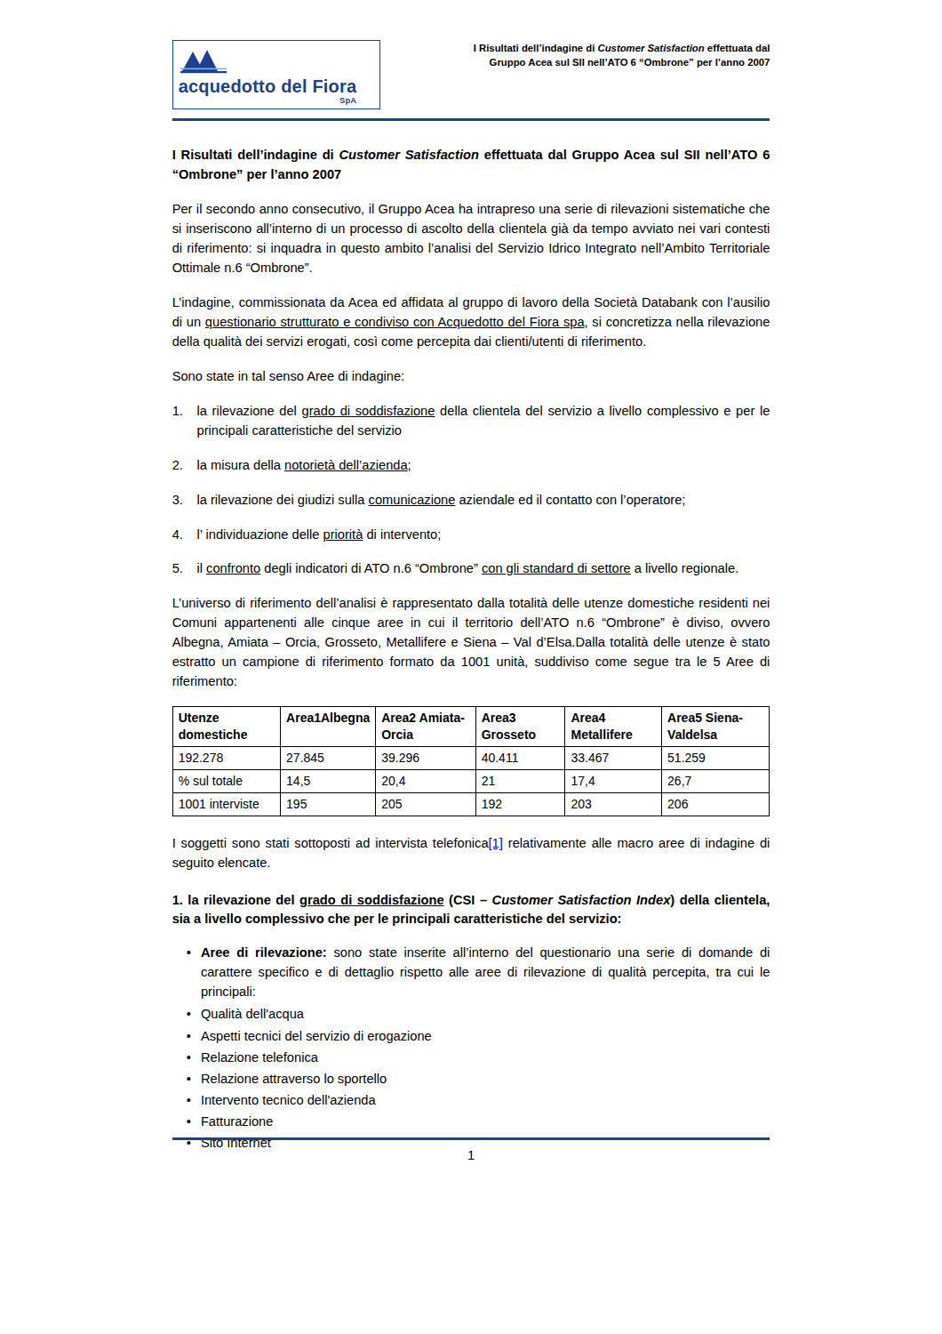acquedotto del FioraSpA
I Risultati dell’indagine di Customer Satisfaction effettuata dal
Gruppo Acea sul SII nell’ATO 6 “Ombrone” per l’anno 2007
I Risultati dell’indagine di Customer Satisfaction effettuata dal Gruppo Acea sul SII nell’ATO 6 “Ombrone” per l’anno 2007
Per il secondo anno consecutivo, il Gruppo Acea ha intrapreso una serie di rilevazioni sistematiche che si inseriscono all’interno di un processo di ascolto della clientela già da tempo avviato nei vari contesti di riferimento: si inquadra in questo ambito l’analisi del Servizio Idrico Integrato nell’Ambito Territoriale Ottimale n.6 “Ombrone”.
L’indagine, commissionata da Acea ed affidata al gruppo di lavoro della Società Databank con l’ausilio di un questionario strutturato e condiviso con Acquedotto del Fiora spa, si concretizza nella rilevazione della qualità dei servizi erogati, così come percepita dai clienti/utenti di riferimento.
Sono state in tal senso Aree di indagine:
1. la rilevazione del grado di soddisfazione della clientela del servizio a livello complessivo e per le principali caratteristiche del servizio
2. la misura della notorietà dell’azienda;
3. la rilevazione dei giudizi sulla comunicazione aziendale ed il contatto con l’operatore;
4. l’ individuazione delle priorità di intervento;
5. il confronto degli indicatori di ATO n.6 “Ombrone” con gli standard di settore a livello regionale.
L’universo di riferimento dell’analisi è rappresentato dalla totalità delle utenze domestiche residenti nei Comuni appartenenti alle cinque aree in cui il territorio dell’ATO n.6 “Ombrone” è diviso, ovvero Albegna, Amiata – Orcia, Grosseto, Metallifere e Siena – Val d’Elsa.Dalla totalità delle utenze è stato estratto un campione di riferimento formato da 1001 unità, suddiviso come segue tra le 5 Aree di riferimento:
| Utenze domestiche | Area1Albegna | Area2 Amiata-Orcia | Area3 Grosseto | Area4 Metallifere | Area5 Siena-Valdelsa |
| --- | --- | --- | --- | --- | --- |
| 192.278 | 27.845 | 39.296 | 40.411 | 33.467 | 51.259 |
| % sul totale | 14,5 | 20,4 | 21 | 17,4 | 26,7 |
| 1001 interviste | 195 | 205 | 192 | 203 | 206 |
I soggetti sono stati sottoposti ad intervista telefonica[1] relativamente alle macro aree di indagine di seguito elencate.
1. la rilevazione del grado di soddisfazione (CSI – Customer Satisfaction Index) della clientela, sia a livello complessivo che per le principali caratteristiche del servizio:
Aree di rilevazione: sono state inserite all’interno del questionario una serie di domande di carattere specifico e di dettaglio rispetto alle aree di rilevazione di qualità percepita, tra cui le principali:
Qualità dell'acqua
Aspetti tecnici del servizio di erogazione
Relazione telefonica
Relazione attraverso lo sportello
Intervento tecnico dell'azienda
Fatturazione
Sito Internet
1